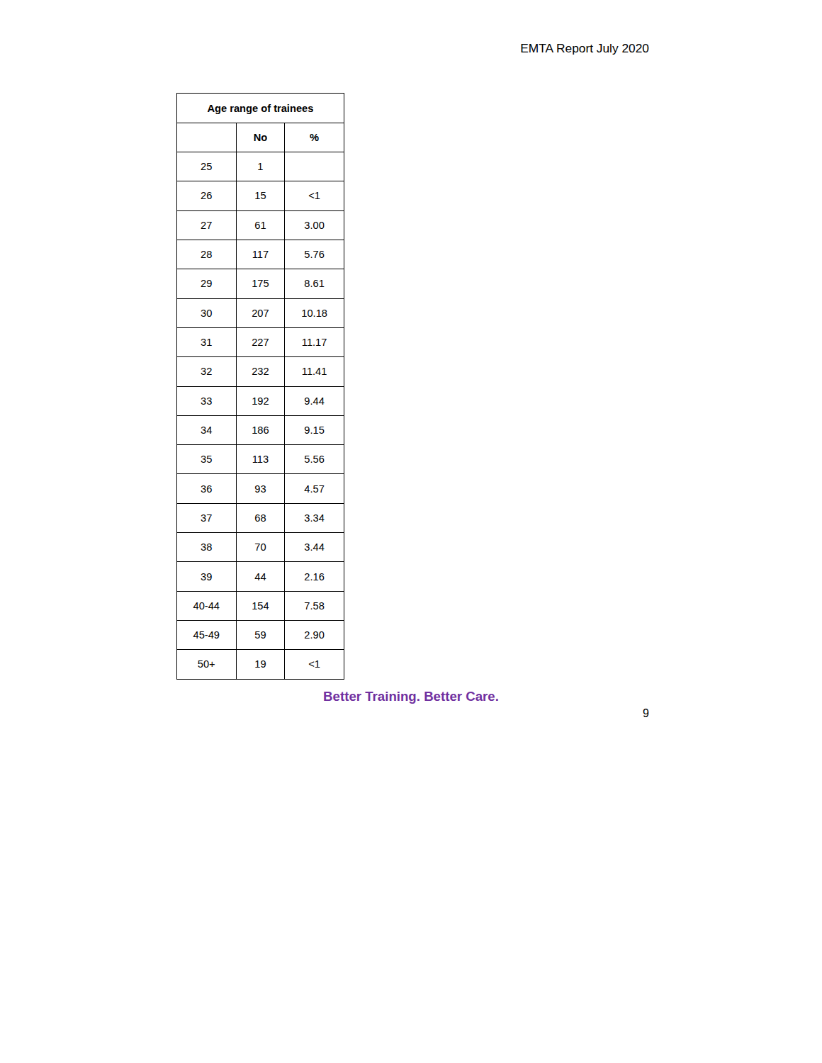EMTA Report July 2020
| Age range of trainees |
| --- |
| | No | % |
| 25 | 1 | |
| 26 | 15 | <1 |
| 27 | 61 | 3.00 |
| 28 | 117 | 5.76 |
| 29 | 175 | 8.61 |
| 30 | 207 | 10.18 |
| 31 | 227 | 11.17 |
| 32 | 232 | 11.41 |
| 33 | 192 | 9.44 |
| 34 | 186 | 9.15 |
| 35 | 113 | 5.56 |
| 36 | 93 | 4.57 |
| 37 | 68 | 3.34 |
| 38 | 70 | 3.44 |
| 39 | 44 | 2.16 |
| 40-44 | 154 | 7.58 |
| 45-49 | 59 | 2.90 |
| 50+ | 19 | <1 |
Better Training. Better Care.
9